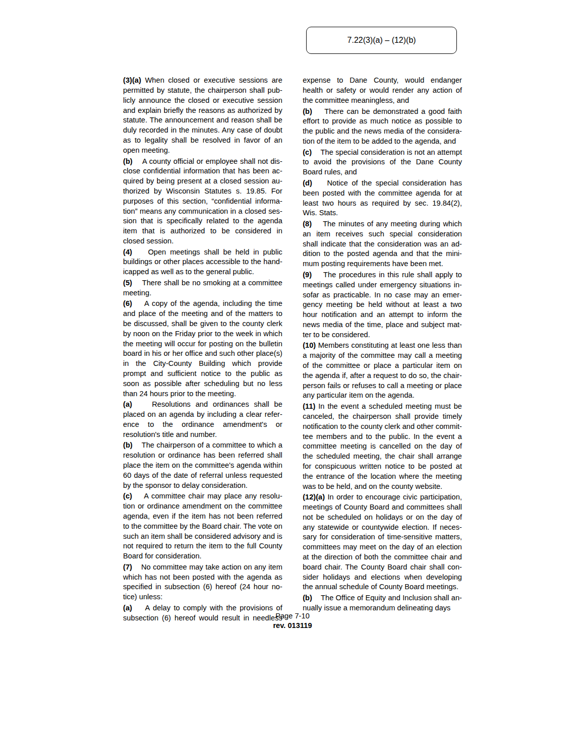7.22(3)(a) – (12)(b)
(3)(a) When closed or executive sessions are permitted by statute, the chairperson shall publicly announce the closed or executive session and explain briefly the reasons as authorized by statute. The announcement and reason shall be duly recorded in the minutes. Any case of doubt as to legality shall be resolved in favor of an open meeting.
(b) A county official or employee shall not disclose confidential information that has been acquired by being present at a closed session authorized by Wisconsin Statutes s. 19.85. For purposes of this section, “confidential information” means any communication in a closed session that is specifically related to the agenda item that is authorized to be considered in closed session.
(4) Open meetings shall be held in public buildings or other places accessible to the handicapped as well as to the general public.
(5) There shall be no smoking at a committee meeting.
(6) A copy of the agenda, including the time and place of the meeting and of the matters to be discussed, shall be given to the county clerk by noon on the Friday prior to the week in which the meeting will occur for posting on the bulletin board in his or her office and such other place(s) in the City-County Building which provide prompt and sufficient notice to the public as soon as possible after scheduling but no less than 24 hours prior to the meeting.
(a) Resolutions and ordinances shall be placed on an agenda by including a clear reference to the ordinance amendment's or resolution's title and number.
(b) The chairperson of a committee to which a resolution or ordinance has been referred shall place the item on the committee's agenda within 60 days of the date of referral unless requested by the sponsor to delay consideration.
(c) A committee chair may place any resolution or ordinance amendment on the committee agenda, even if the item has not been referred to the committee by the Board chair. The vote on such an item shall be considered advisory and is not required to return the item to the full County Board for consideration.
(7) No committee may take action on any item which has not been posted with the agenda as specified in subsection (6) hereof (24 hour notice) unless:
(a) A delay to comply with the provisions of subsection (6) hereof would result in needless expense to Dane County, would endanger health or safety or would render any action of the committee meaningless, and
(b) There can be demonstrated a good faith effort to provide as much notice as possible to the public and the news media of the consideration of the item to be added to the agenda, and
(c) The special consideration is not an attempt to avoid the provisions of the Dane County Board rules, and
(d) Notice of the special consideration has been posted with the committee agenda for at least two hours as required by sec. 19.84(2), Wis. Stats.
(8) The minutes of any meeting during which an item receives such special consideration shall indicate that the consideration was an addition to the posted agenda and that the minimum posting requirements have been met.
(9) The procedures in this rule shall apply to meetings called under emergency situations insofar as practicable. In no case may an emergency meeting be held without at least a two hour notification and an attempt to inform the news media of the time, place and subject matter to be considered.
(10) Members constituting at least one less than a majority of the committee may call a meeting of the committee or place a particular item on the agenda if, after a request to do so, the chairperson fails or refuses to call a meeting or place any particular item on the agenda.
(11) In the event a scheduled meeting must be canceled, the chairperson shall provide timely notification to the county clerk and other committee members and to the public. In the event a committee meeting is cancelled on the day of the scheduled meeting, the chair shall arrange for conspicuous written notice to be posted at the entrance of the location where the meeting was to be held, and on the county website.
(12)(a) In order to encourage civic participation, meetings of County Board and committees shall not be scheduled on holidays or on the day of any statewide or countywide election. If necessary for consideration of time-sensitive matters, committees may meet on the day of an election at the direction of both the committee chair and board chair. The County Board chair shall consider holidays and elections when developing the annual schedule of County Board meetings.
(b) The Office of Equity and Inclusion shall annually issue a memorandum delineating days
Page 7-10
rev. 013119